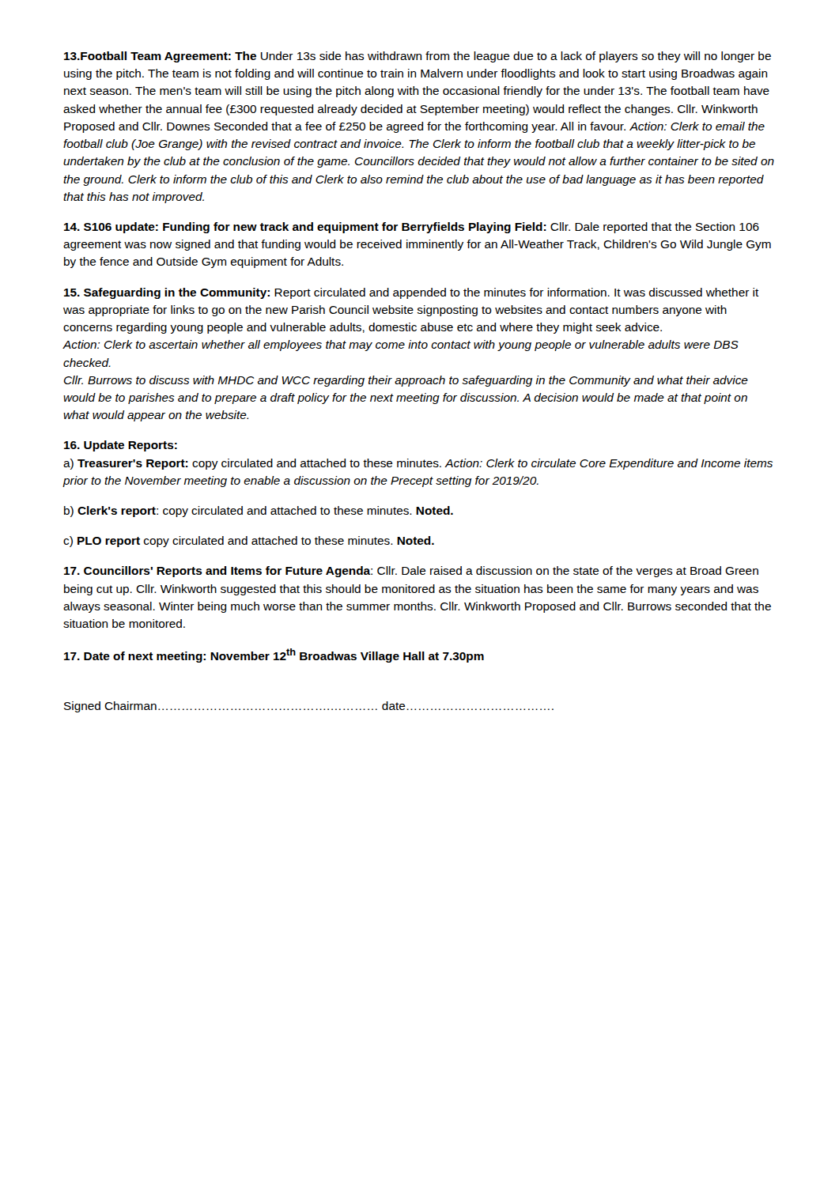13.Football Team Agreement: The Under 13s side has withdrawn from the league due to a lack of players so they will no longer be using the pitch. The team is not folding and will continue to train in Malvern under floodlights and look to start using Broadwas again next season. The men's team will still be using the pitch along with the occasional friendly for the under 13's. The football team have asked whether the annual fee (£300 requested already decided at September meeting) would reflect the changes. Cllr. Winkworth Proposed and Cllr. Downes Seconded that a fee of £250 be agreed for the forthcoming year. All in favour. Action: Clerk to email the football club (Joe Grange) with the revised contract and invoice. The Clerk to inform the football club that a weekly litter-pick to be undertaken by the club at the conclusion of the game. Councillors decided that they would not allow a further container to be sited on the ground. Clerk to inform the club of this and Clerk to also remind the club about the use of bad language as it has been reported that this has not improved.
14. S106 update: Funding for new track and equipment for Berryfields Playing Field: Cllr. Dale reported that the Section 106 agreement was now signed and that funding would be received imminently for an All-Weather Track, Children's Go Wild Jungle Gym by the fence and Outside Gym equipment for Adults.
15. Safeguarding in the Community: Report circulated and appended to the minutes for information. It was discussed whether it was appropriate for links to go on the new Parish Council website signposting to websites and contact numbers anyone with concerns regarding young people and vulnerable adults, domestic abuse etc and where they might seek advice.
Action: Clerk to ascertain whether all employees that may come into contact with young people or vulnerable adults were DBS checked.
Cllr. Burrows to discuss with MHDC and WCC regarding their approach to safeguarding in the Community and what their advice would be to parishes and to prepare a draft policy for the next meeting for discussion. A decision would be made at that point on what would appear on the website.
16. Update Reports:
a) Treasurer's Report: copy circulated and attached to these minutes. Action: Clerk to circulate Core Expenditure and Income items prior to the November meeting to enable a discussion on the Precept setting for 2019/20.
b) Clerk's report: copy circulated and attached to these minutes. Noted.
c) PLO report copy circulated and attached to these minutes. Noted.
17. Councillors' Reports and Items for Future Agenda: Cllr. Dale raised a discussion on the state of the verges at Broad Green being cut up. Cllr. Winkworth suggested that this should be monitored as the situation has been the same for many years and was always seasonal. Winter being much worse than the summer months. Cllr. Winkworth Proposed and Cllr. Burrows seconded that the situation be monitored.
17. Date of next meeting: November 12th Broadwas Village Hall at 7.30pm
Signed Chairman…………………………………….………… date……………………………….